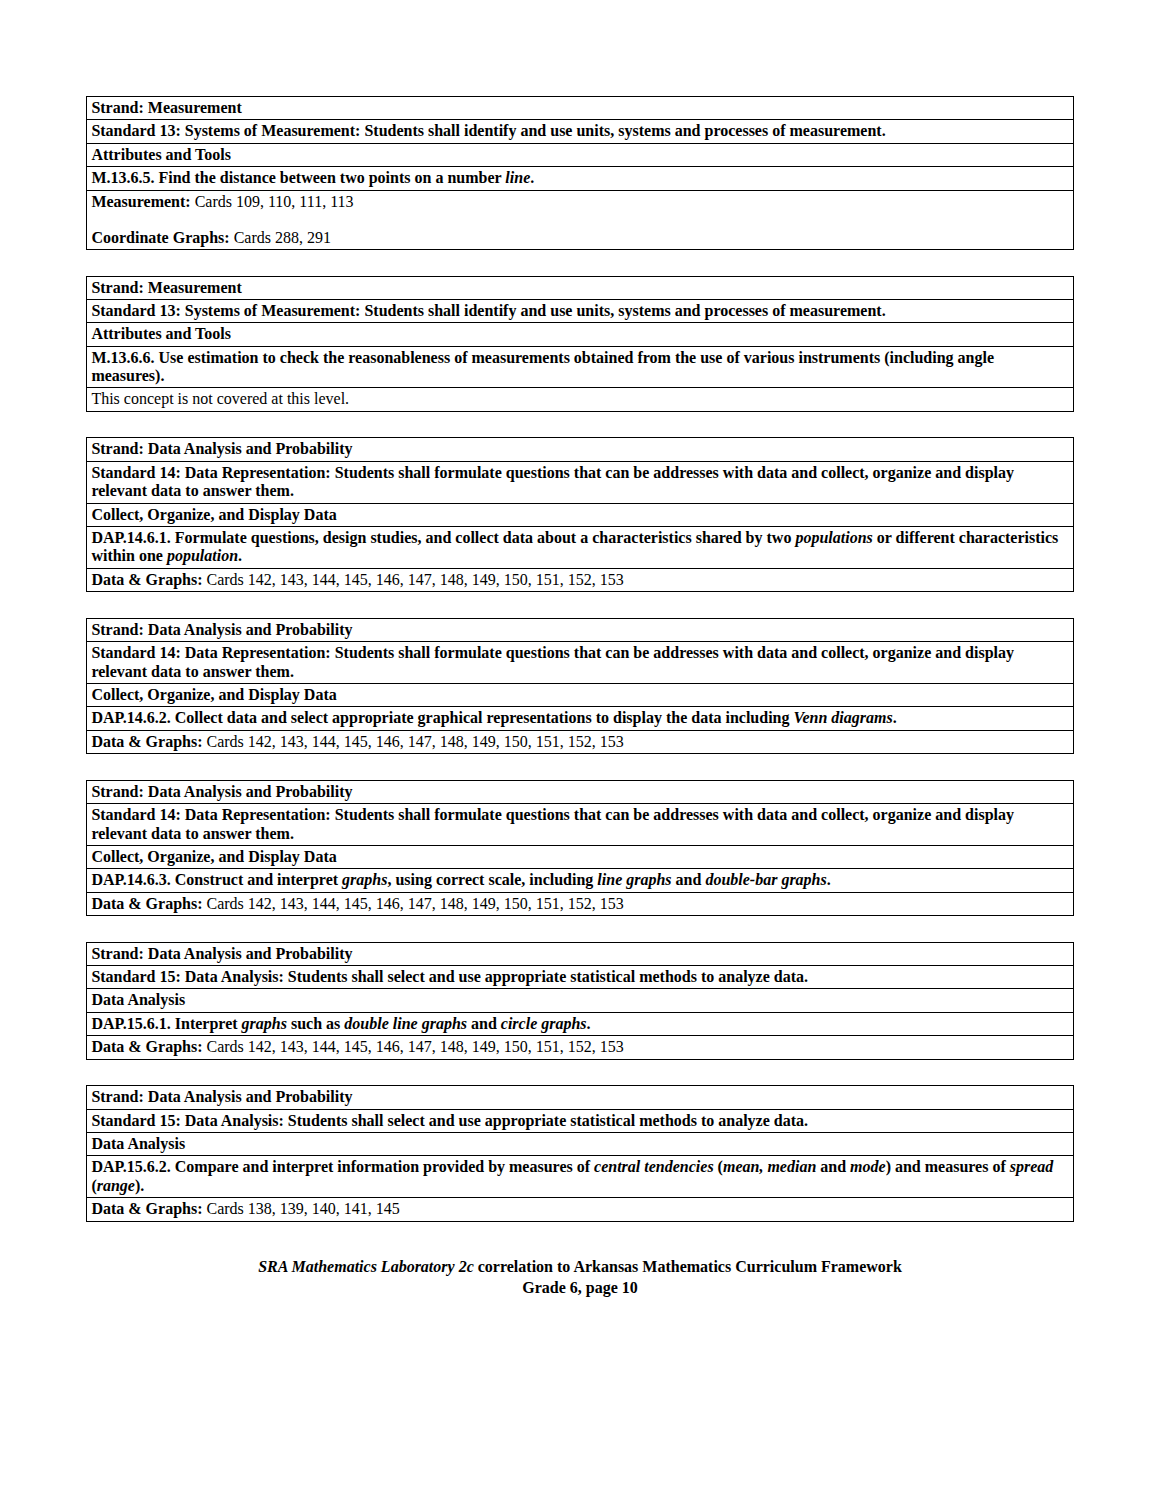| Strand: Measurement |
| Standard 13: Systems of Measurement: Students shall identify and use units, systems and processes of measurement. |
| Attributes and Tools |
| M.13.6.5. Find the distance between two points on a number line . |
| Measurement: Cards 109, 110, 111, 113 Coordinate Graphs: Cards 288, 291 |
| Strand: Measurement |
| Standard 13: Systems of Measurement: Students shall identify and use units, systems and processes of measurement. |
| Attributes and Tools |
| M.13.6.6. Use estimation to check the reasonableness of measurements obtained from the use of various instruments (including angle measures). |
| This concept is not covered at this level. |
| Strand: Data Analysis and Probability |
| Standard 14: Data Representation: Students shall formulate questions that can be addresses with data and collect, organize and display relevant data to answer them. |
| Collect, Organize, and Display Data |
| DAP.14.6.1. Formulate questions, design studies, and collect data about a characteristics shared by two populations or different characteristics within one population . |
| Data & Graphs: Cards 142, 143, 144, 145, 146, 147, 148, 149, 150, 151, 152, 153 |
| Strand: Data Analysis and Probability |
| Standard 14: Data Representation: Students shall formulate questions that can be addresses with data and collect, organize and display relevant data to answer them. |
| Collect, Organize, and Display Data |
| DAP.14.6.2. Collect data and select appropriate graphical representations to display the data including Venn diagrams . |
| Data & Graphs: Cards 142, 143, 144, 145, 146, 147, 148, 149, 150, 151, 152, 153 |
| Strand: Data Analysis and Probability |
| Standard 14: Data Representation: Students shall formulate questions that can be addresses with data and collect, organize and display relevant data to answer them. |
| Collect, Organize, and Display Data |
| DAP.14.6.3. Construct and interpret graphs , using correct scale, including line graphs and double-bar graphs . |
| Data & Graphs: Cards 142, 143, 144, 145, 146, 147, 148, 149, 150, 151, 152, 153 |
| Strand: Data Analysis and Probability |
| Standard 15: Data Analysis: Students shall select and use appropriate statistical methods to analyze data. |
| Data Analysis |
| DAP.15.6.1. Interpret graphs such as double line graphs and circle graphs . |
| Data & Graphs: Cards 142, 143, 144, 145, 146, 147, 148, 149, 150, 151, 152, 153 |
| Strand: Data Analysis and Probability |
| Standard 15: Data Analysis: Students shall select and use appropriate statistical methods to analyze data. |
| Data Analysis |
| DAP.15.6.2. Compare and interpret information provided by measures of central tendencies ( mean, median and mode ) and measures of spread ( range ). |
| Data & Graphs: Cards 138, 139, 140, 141, 145 |
SRA Mathematics Laboratory 2c correlation to Arkansas Mathematics Curriculum Framework
Grade 6, page 10